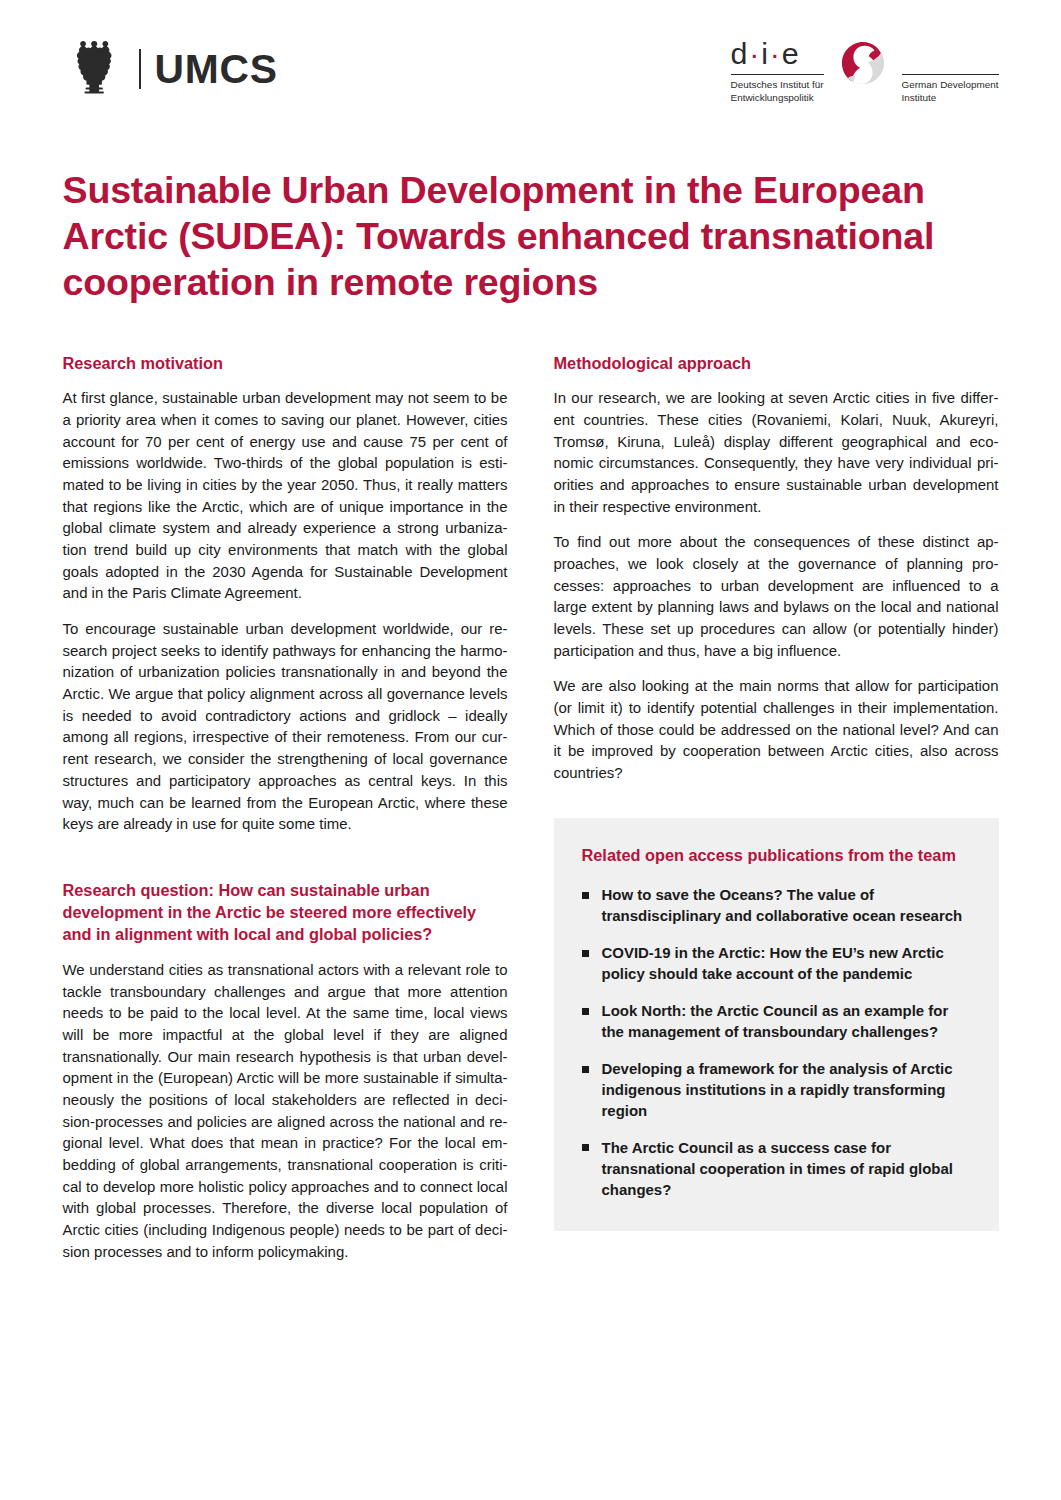UMCS
d·i·e
Deutsches Institut für
Entwicklungspolitik
German Development
Institute
Sustainable Urban Development in the European Arctic (SUDEA): Towards enhanced transnational cooperation in remote regions
Research motivation
At first glance, sustainable urban development may not seem to be a priority area when it comes to saving our planet. However, cities account for 70 per cent of energy use and cause 75 per cent of emissions worldwide. Two-thirds of the global population is estimated to be living in cities by the year 2050. Thus, it really matters that regions like the Arctic, which are of unique importance in the global climate system and already experience a strong urbanization trend build up city environments that match with the global goals adopted in the 2030 Agenda for Sustainable Development and in the Paris Climate Agreement.
To encourage sustainable urban development worldwide, our research project seeks to identify pathways for enhancing the harmonization of urbanization policies transnationally in and beyond the Arctic. We argue that policy alignment across all governance levels is needed to avoid contradictory actions and gridlock – ideally among all regions, irrespective of their remoteness. From our current research, we consider the strengthening of local governance structures and participatory approaches as central keys. In this way, much can be learned from the European Arctic, where these keys are already in use for quite some time.
Research question: How can sustainable urban development in the Arctic be steered more effectively and in alignment with local and global policies?
We understand cities as transnational actors with a relevant role to tackle transboundary challenges and argue that more attention needs to be paid to the local level. At the same time, local views will be more impactful at the global level if they are aligned transnationally. Our main research hypothesis is that urban development in the (European) Arctic will be more sustainable if simultaneously the positions of local stakeholders are reflected in decision-processes and policies are aligned across the national and regional level. What does that mean in practice? For the local embedding of global arrangements, transnational cooperation is critical to develop more holistic policy approaches and to connect local with global processes. Therefore, the diverse local population of Arctic cities (including Indigenous people) needs to be part of decision processes and to inform policymaking.
Methodological approach
In our research, we are looking at seven Arctic cities in five different countries. These cities (Rovaniemi, Kolari, Nuuk, Akureyri, Tromsø, Kiruna, Luleå) display different geographical and economic circumstances. Consequently, they have very individual priorities and approaches to ensure sustainable urban development in their respective environment.
To find out more about the consequences of these distinct approaches, we look closely at the governance of planning processes: approaches to urban development are influenced to a large extent by planning laws and bylaws on the local and national levels. These set up procedures can allow (or potentially hinder) participation and thus, have a big influence.
We are also looking at the main norms that allow for participation (or limit it) to identify potential challenges in their implementation. Which of those could be addressed on the national level? And can it be improved by cooperation between Arctic cities, also across countries?
Related open access publications from the team
How to save the Oceans? The value of transdisciplinary and collaborative ocean research
COVID-19 in the Arctic: How the EU’s new Arctic policy should take account of the pandemic
Look North: the Arctic Council as an example for the management of transboundary challenges?
Developing a framework for the analysis of Arctic indigenous institutions in a rapidly transforming region
The Arctic Council as a success case for transnational cooperation in times of rapid global changes?